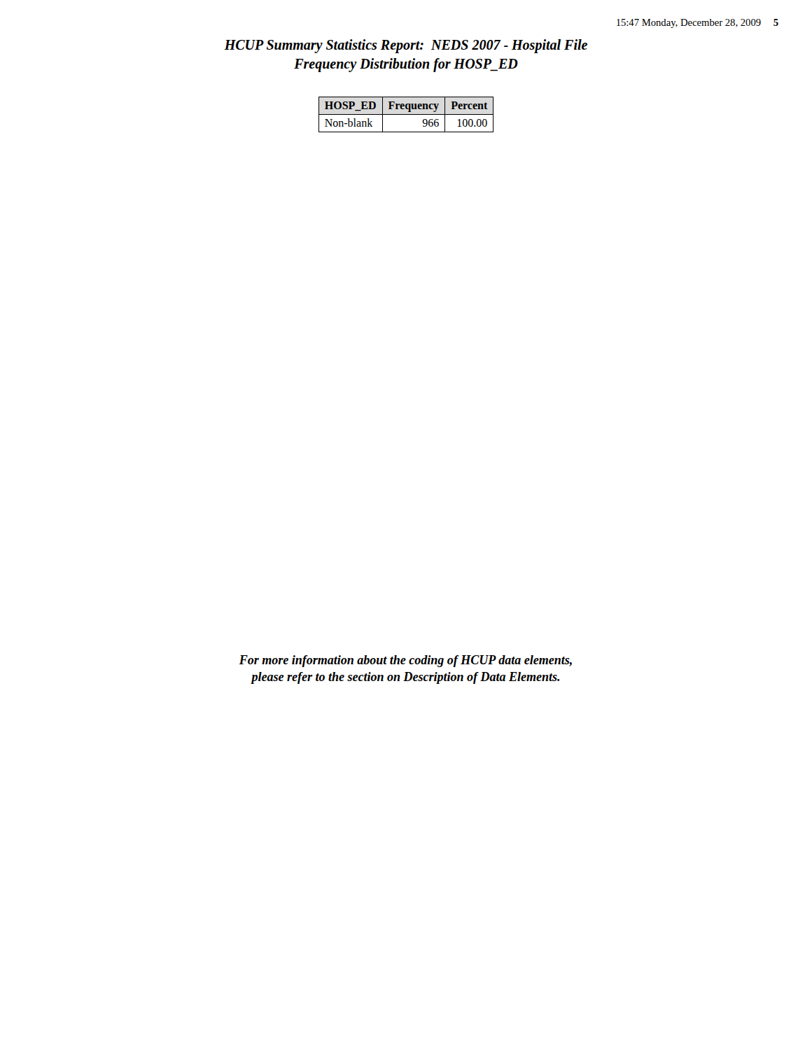15:47 Monday, December 28, 20095
HCUP Summary Statistics Report: NEDS 2007 - Hospital File
Frequency Distribution for HOSP_ED
| HOSP_ED | Frequency | Percent |
| --- | --- | --- |
| Non-blank | 966 | 100.00 |
For more information about the coding of HCUP data elements,
please refer to the section on Description of Data Elements.